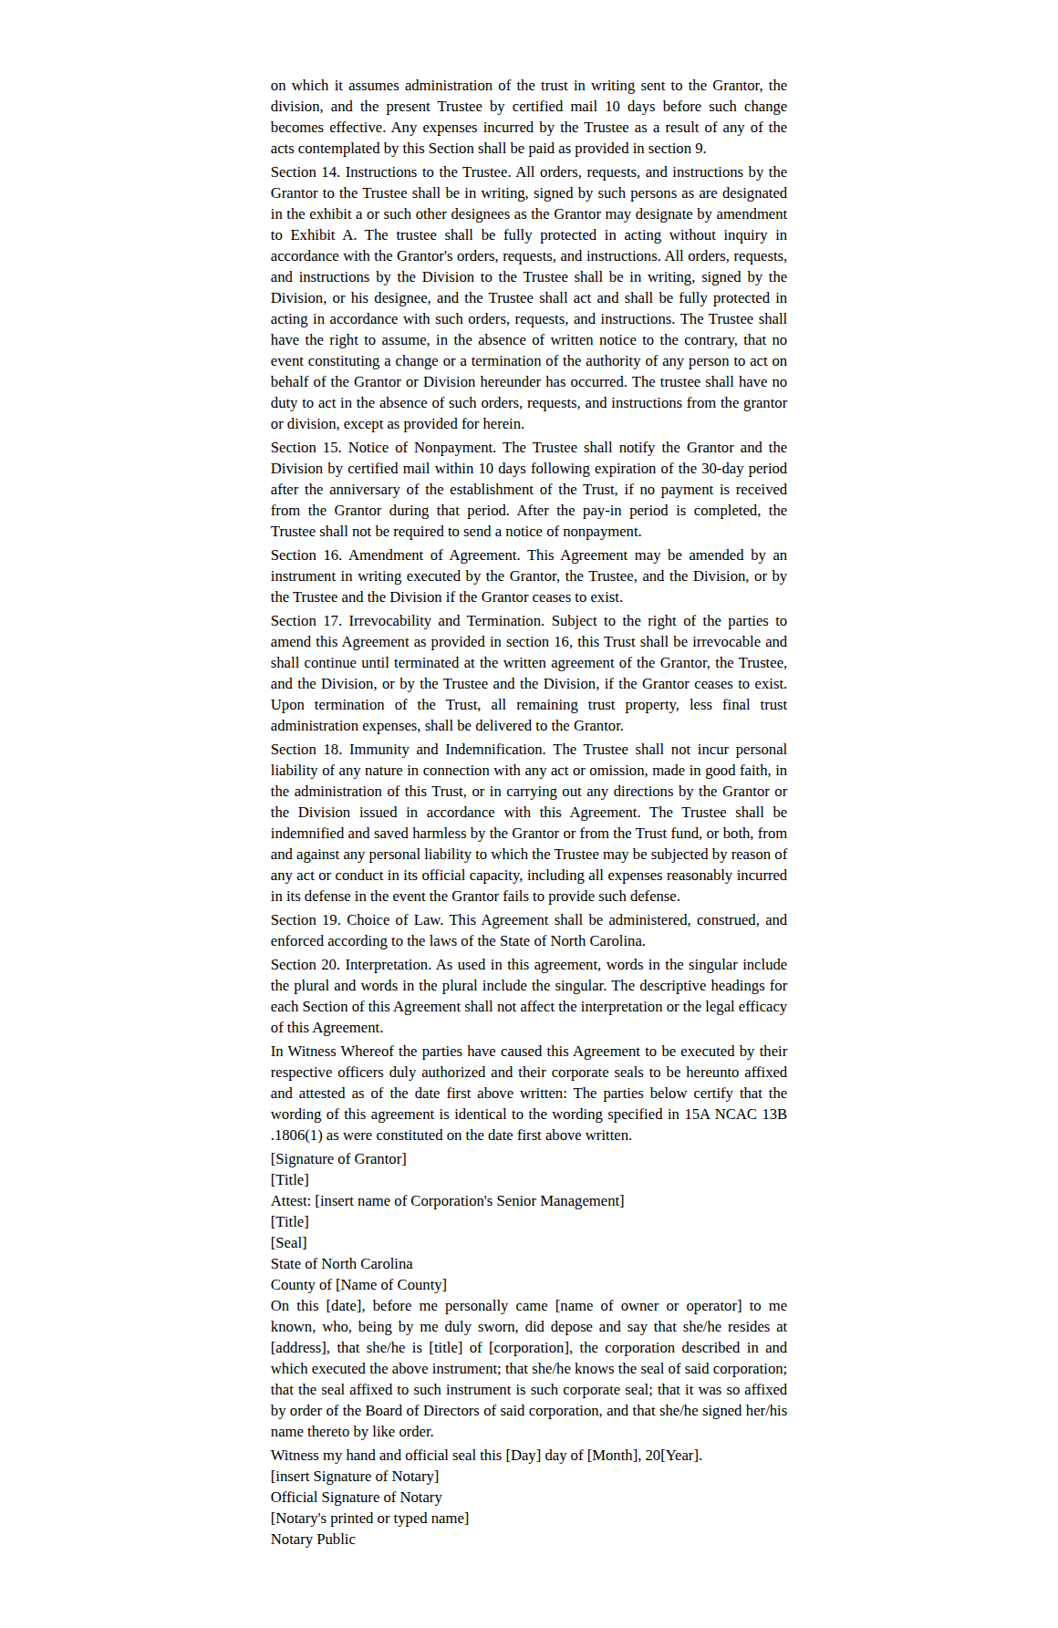on which it assumes administration of the trust in writing sent to the Grantor, the division, and the present Trustee by certified mail 10 days before such change becomes effective. Any expenses incurred by the Trustee as a result of any of the acts contemplated by this Section shall be paid as provided in section 9.
Section 14. Instructions to the Trustee. All orders, requests, and instructions by the Grantor to the Trustee shall be in writing, signed by such persons as are designated in the exhibit a or such other designees as the Grantor may designate by amendment to Exhibit A. The trustee shall be fully protected in acting without inquiry in accordance with the Grantor's orders, requests, and instructions. All orders, requests, and instructions by the Division to the Trustee shall be in writing, signed by the Division, or his designee, and the Trustee shall act and shall be fully protected in acting in accordance with such orders, requests, and instructions. The Trustee shall have the right to assume, in the absence of written notice to the contrary, that no event constituting a change or a termination of the authority of any person to act on behalf of the Grantor or Division hereunder has occurred. The trustee shall have no duty to act in the absence of such orders, requests, and instructions from the grantor or division, except as provided for herein.
Section 15. Notice of Nonpayment. The Trustee shall notify the Grantor and the Division by certified mail within 10 days following expiration of the 30-day period after the anniversary of the establishment of the Trust, if no payment is received from the Grantor during that period. After the pay-in period is completed, the Trustee shall not be required to send a notice of nonpayment.
Section 16. Amendment of Agreement. This Agreement may be amended by an instrument in writing executed by the Grantor, the Trustee, and the Division, or by the Trustee and the Division if the Grantor ceases to exist.
Section 17. Irrevocability and Termination. Subject to the right of the parties to amend this Agreement as provided in section 16, this Trust shall be irrevocable and shall continue until terminated at the written agreement of the Grantor, the Trustee, and the Division, or by the Trustee and the Division, if the Grantor ceases to exist. Upon termination of the Trust, all remaining trust property, less final trust administration expenses, shall be delivered to the Grantor.
Section 18. Immunity and Indemnification. The Trustee shall not incur personal liability of any nature in connection with any act or omission, made in good faith, in the administration of this Trust, or in carrying out any directions by the Grantor or the Division issued in accordance with this Agreement. The Trustee shall be indemnified and saved harmless by the Grantor or from the Trust fund, or both, from and against any personal liability to which the Trustee may be subjected by reason of any act or conduct in its official capacity, including all expenses reasonably incurred in its defense in the event the Grantor fails to provide such defense.
Section 19. Choice of Law. This Agreement shall be administered, construed, and enforced according to the laws of the State of North Carolina.
Section 20. Interpretation. As used in this agreement, words in the singular include the plural and words in the plural include the singular. The descriptive headings for each Section of this Agreement shall not affect the interpretation or the legal efficacy of this Agreement.
In Witness Whereof the parties have caused this Agreement to be executed by their respective officers duly authorized and their corporate seals to be hereunto affixed and attested as of the date first above written: The parties below certify that the wording of this agreement is identical to the wording specified in 15A NCAC 13B .1806(1) as were constituted on the date first above written.
[Signature of Grantor]
[Title]
Attest: [insert name of Corporation's Senior Management]
[Title]
[Seal]
State of North Carolina
County of [Name of County]
On this [date], before me personally came [name of owner or operator] to me known, who, being by me duly sworn, did depose and say that she/he resides at [address], that she/he is [title] of [corporation], the corporation described in and which executed the above instrument; that she/he knows the seal of said corporation; that the seal affixed to such instrument is such corporate seal; that it was so affixed by order of the Board of Directors of said corporation, and that she/he signed her/his name thereto by like order.
Witness my hand and official seal this [Day] day of [Month], 20[Year].
[insert Signature of Notary]
Official Signature of Notary
[Notary's printed or typed name]
Notary Public